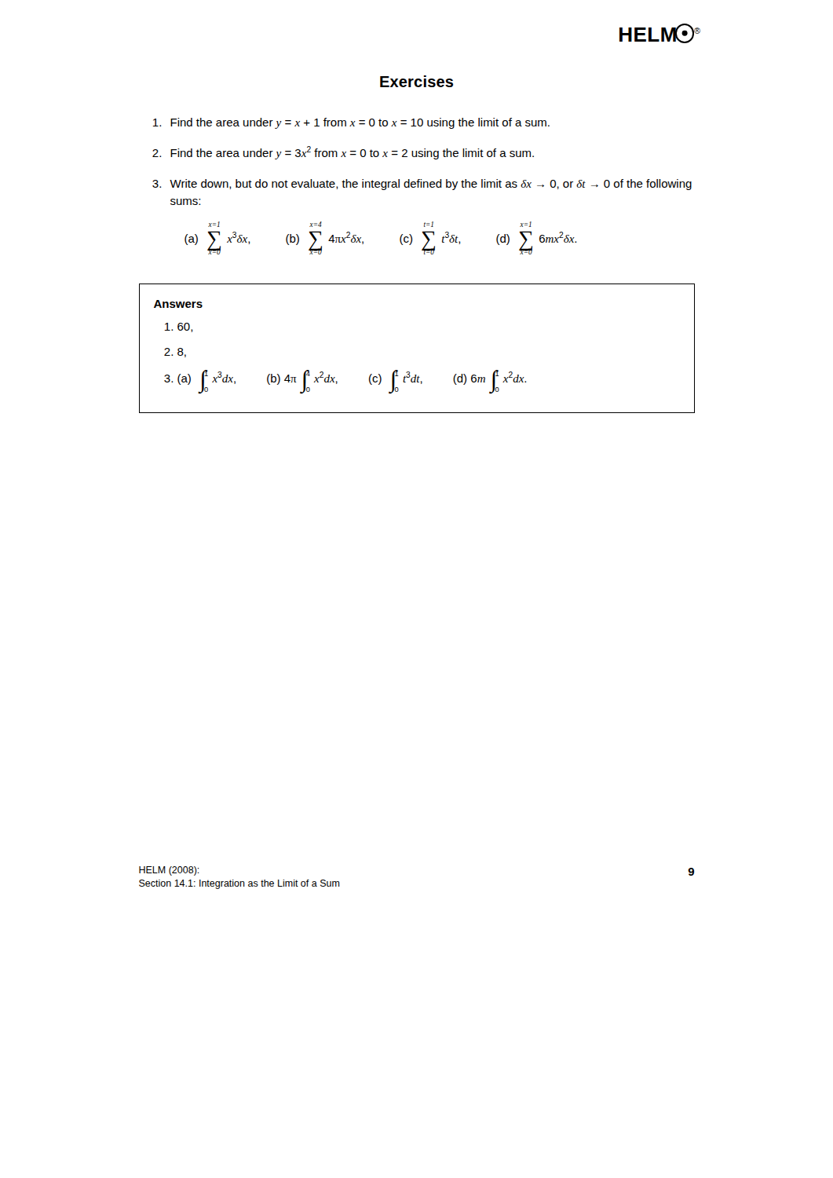HELM®
Exercises
Find the area under y = x + 1 from x = 0 to x = 10 using the limit of a sum.
Find the area under y = 3x2 from x = 0 to x = 2 using the limit of a sum.
Write down, but do not evaluate, the integral defined by the limit as δx → 0, or δt → 0 of the following sums: (a) x=1∑x=0 x3δx, (b) x=4∑x=0 4πx2δx, (c) t=1∑t=0 t3δt, (d) x=1∑x=0 6mx2δx.
Answers
60,
8,
(a) ∫10 x3dx, (b) 4π ∫40 x2dx, (c) ∫10 t3dt, (d) 6m ∫10 x2dx.
HELM (2008):
Section 14.1: Integration as the Limit of a Sum
9